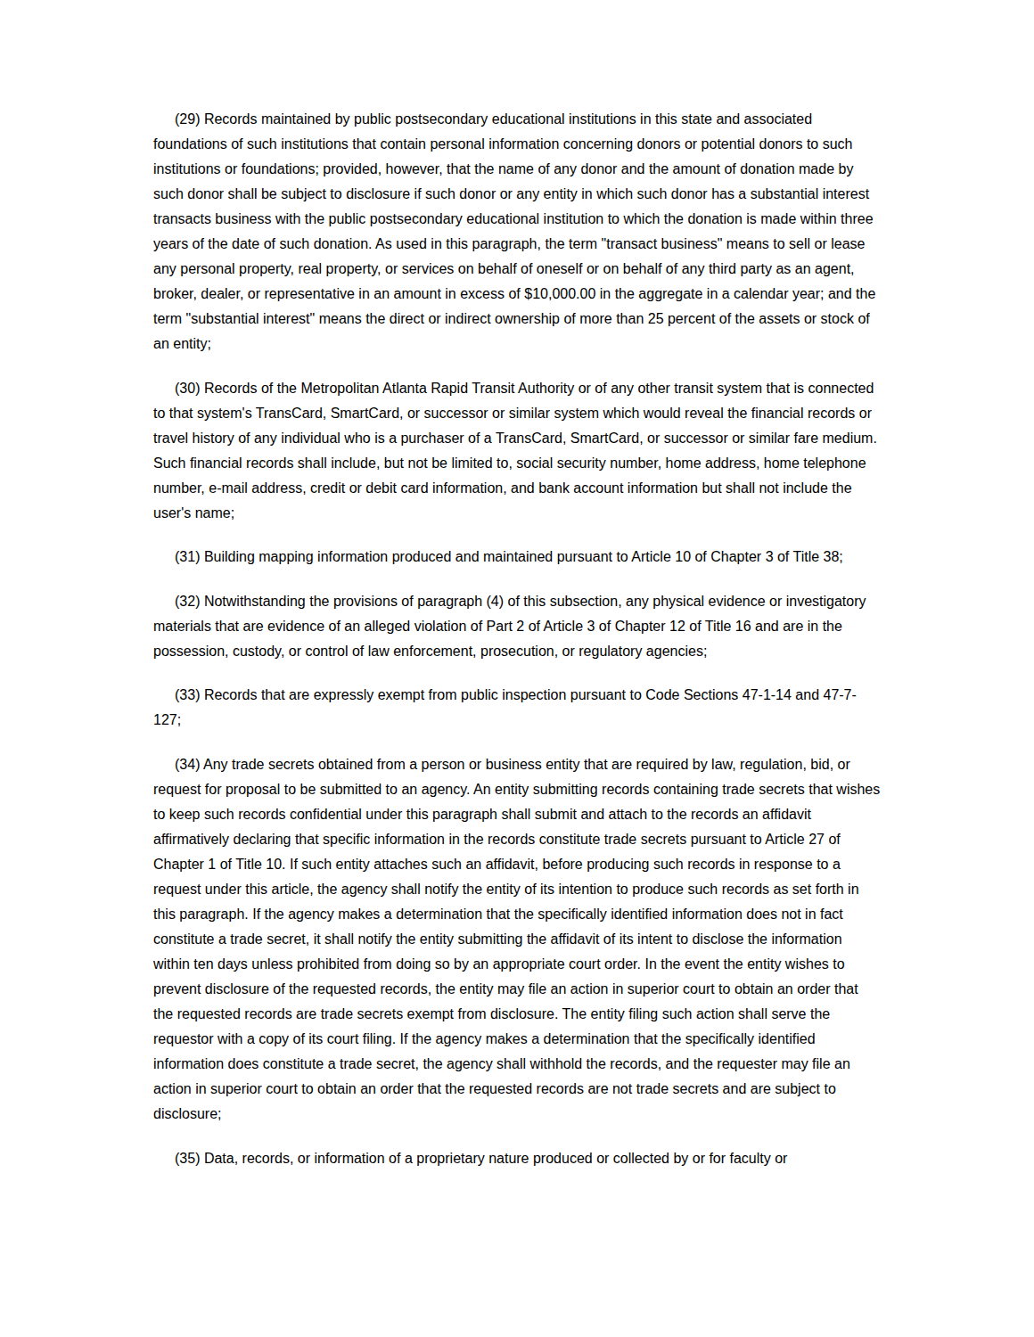(29) Records maintained by public postsecondary educational institutions in this state and associated foundations of such institutions that contain personal information concerning donors or potential donors to such institutions or foundations; provided, however, that the name of any donor and the amount of donation made by such donor shall be subject to disclosure if such donor or any entity in which such donor has a substantial interest transacts business with the public postsecondary educational institution to which the donation is made within three years of the date of such donation. As used in this paragraph, the term "transact business" means to sell or lease any personal property, real property, or services on behalf of oneself or on behalf of any third party as an agent, broker, dealer, or representative in an amount in excess of $10,000.00 in the aggregate in a calendar year; and the term "substantial interest" means the direct or indirect ownership of more than 25 percent of the assets or stock of an entity;
(30) Records of the Metropolitan Atlanta Rapid Transit Authority or of any other transit system that is connected to that system's TransCard, SmartCard, or successor or similar system which would reveal the financial records or travel history of any individual who is a purchaser of a TransCard, SmartCard, or successor or similar fare medium. Such financial records shall include, but not be limited to, social security number, home address, home telephone number, e-mail address, credit or debit card information, and bank account information but shall not include the user's name;
(31) Building mapping information produced and maintained pursuant to Article 10 of Chapter 3 of Title 38;
(32) Notwithstanding the provisions of paragraph (4) of this subsection, any physical evidence or investigatory materials that are evidence of an alleged violation of Part 2 of Article 3 of Chapter 12 of Title 16 and are in the possession, custody, or control of law enforcement, prosecution, or regulatory agencies;
(33) Records that are expressly exempt from public inspection pursuant to Code Sections 47-1-14 and 47-7-127;
(34) Any trade secrets obtained from a person or business entity that are required by law, regulation, bid, or request for proposal to be submitted to an agency. An entity submitting records containing trade secrets that wishes to keep such records confidential under this paragraph shall submit and attach to the records an affidavit affirmatively declaring that specific information in the records constitute trade secrets pursuant to Article 27 of Chapter 1 of Title 10. If such entity attaches such an affidavit, before producing such records in response to a request under this article, the agency shall notify the entity of its intention to produce such records as set forth in this paragraph. If the agency makes a determination that the specifically identified information does not in fact constitute a trade secret, it shall notify the entity submitting the affidavit of its intent to disclose the information within ten days unless prohibited from doing so by an appropriate court order. In the event the entity wishes to prevent disclosure of the requested records, the entity may file an action in superior court to obtain an order that the requested records are trade secrets exempt from disclosure. The entity filing such action shall serve the requestor with a copy of its court filing. If the agency makes a determination that the specifically identified information does constitute a trade secret, the agency shall withhold the records, and the requester may file an action in superior court to obtain an order that the requested records are not trade secrets and are subject to disclosure;
(35) Data, records, or information of a proprietary nature produced or collected by or for faculty or